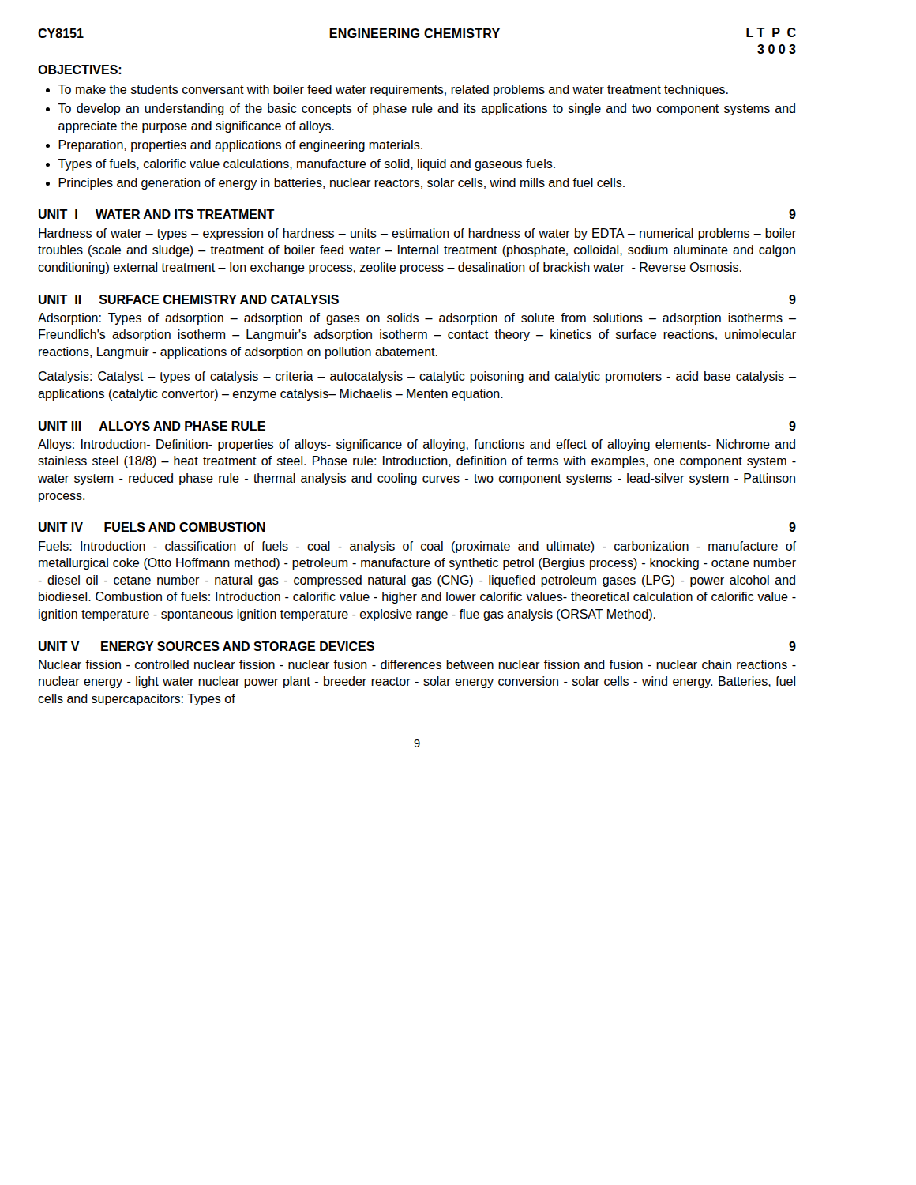CY8151 ENGINEERING CHEMISTRY L T P C 3 0 0 3
OBJECTIVES:
To make the students conversant with boiler feed water requirements, related problems and water treatment techniques.
To develop an understanding of the basic concepts of phase rule and its applications to single and two component systems and appreciate the purpose and significance of alloys.
Preparation, properties and applications of engineering materials.
Types of fuels, calorific value calculations, manufacture of solid, liquid and gaseous fuels.
Principles and generation of energy in batteries, nuclear reactors, solar cells, wind mills and fuel cells.
UNIT I WATER AND ITS TREATMENT 9
Hardness of water – types – expression of hardness – units – estimation of hardness of water by EDTA – numerical problems – boiler troubles (scale and sludge) – treatment of boiler feed water – Internal treatment (phosphate, colloidal, sodium aluminate and calgon conditioning) external treatment – Ion exchange process, zeolite process – desalination of brackish water - Reverse Osmosis.
UNIT II SURFACE CHEMISTRY AND CATALYSIS 9
Adsorption: Types of adsorption – adsorption of gases on solids – adsorption of solute from solutions – adsorption isotherms – Freundlich's adsorption isotherm – Langmuir's adsorption isotherm – contact theory – kinetics of surface reactions, unimolecular reactions, Langmuir - applications of adsorption on pollution abatement.
Catalysis: Catalyst – types of catalysis – criteria – autocatalysis – catalytic poisoning and catalytic promoters - acid base catalysis – applications (catalytic convertor) – enzyme catalysis– Michaelis – Menten equation.
UNIT III ALLOYS AND PHASE RULE 9
Alloys: Introduction- Definition- properties of alloys- significance of alloying, functions and effect of alloying elements- Nichrome and stainless steel (18/8) – heat treatment of steel. Phase rule: Introduction, definition of terms with examples, one component system -water system - reduced phase rule - thermal analysis and cooling curves - two component systems - lead-silver system - Pattinson process.
UNIT IV FUELS AND COMBUSTION 9
Fuels: Introduction - classification of fuels - coal - analysis of coal (proximate and ultimate) - carbonization - manufacture of metallurgical coke (Otto Hoffmann method) - petroleum - manufacture of synthetic petrol (Bergius process) - knocking - octane number - diesel oil - cetane number - natural gas - compressed natural gas (CNG) - liquefied petroleum gases (LPG) - power alcohol and biodiesel. Combustion of fuels: Introduction - calorific value - higher and lower calorific values- theoretical calculation of calorific value - ignition temperature - spontaneous ignition temperature - explosive range - flue gas analysis (ORSAT Method).
UNIT V ENERGY SOURCES AND STORAGE DEVICES 9
Nuclear fission - controlled nuclear fission - nuclear fusion - differences between nuclear fission and fusion - nuclear chain reactions - nuclear energy - light water nuclear power plant - breeder reactor - solar energy conversion - solar cells - wind energy. Batteries, fuel cells and supercapacitors: Types of
9